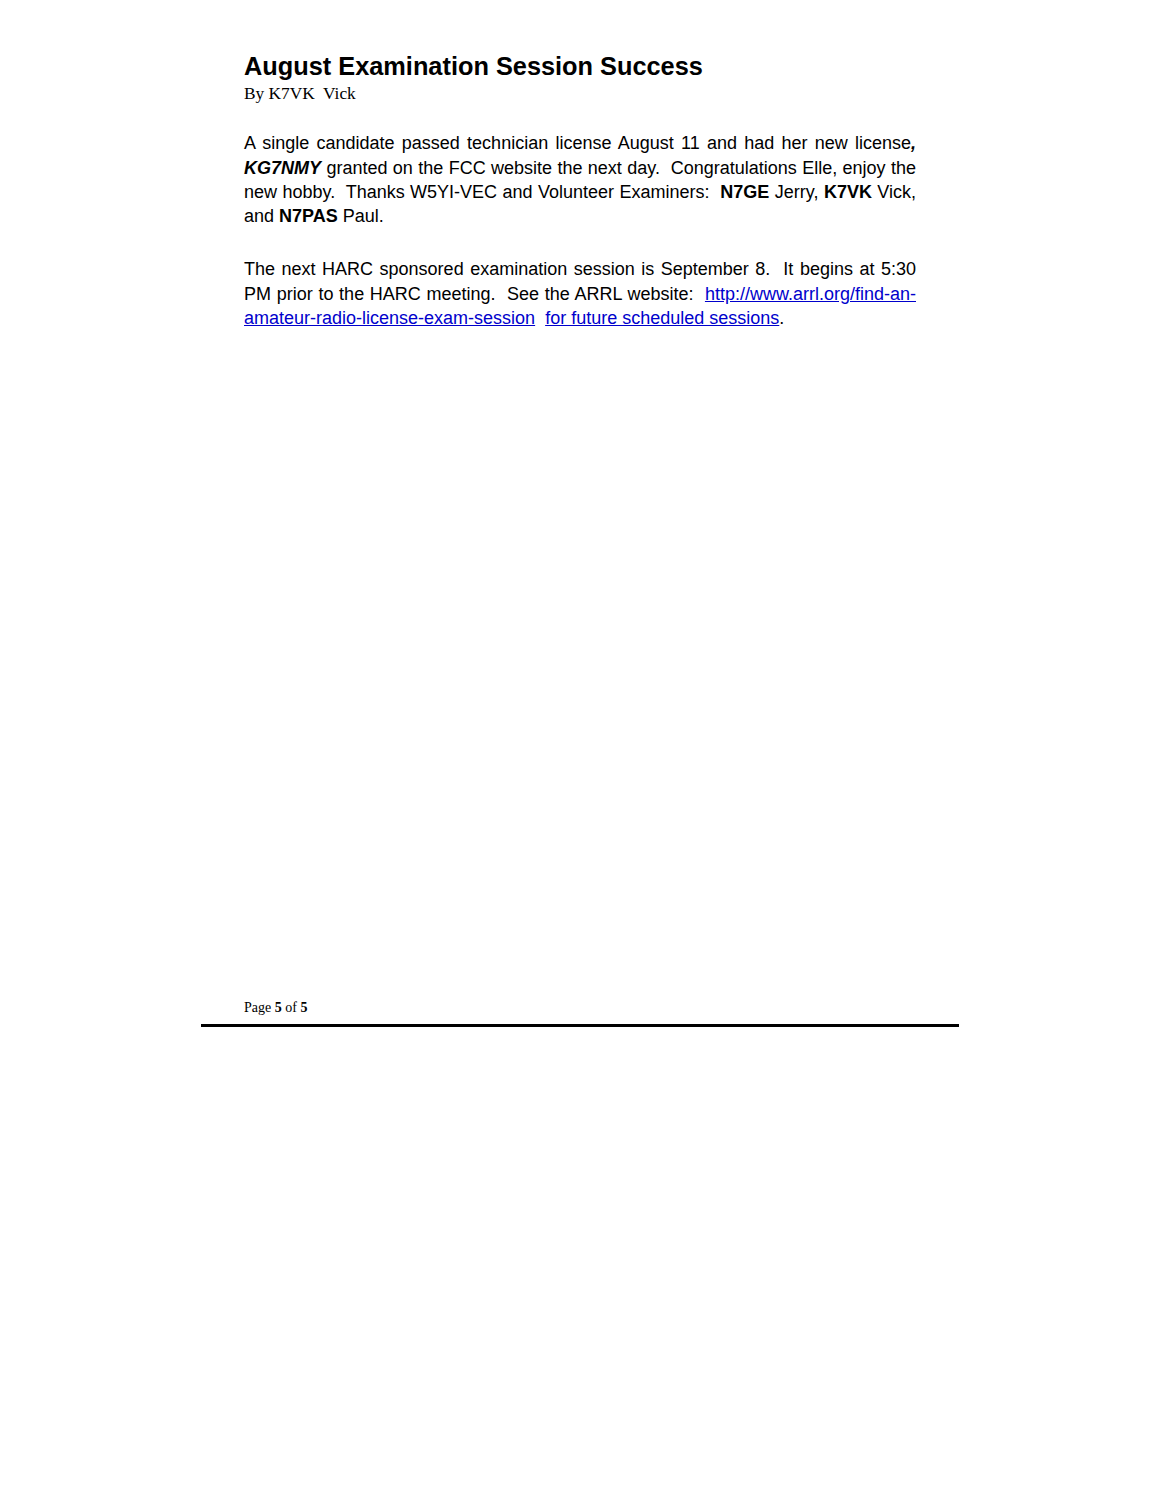August Examination Session Success
By K7VK Vick
A single candidate passed technician license August 11 and had her new license, KG7NMY granted on the FCC website the next day. Congratulations Elle, enjoy the new hobby. Thanks W5YI-VEC and Volunteer Examiners: N7GE Jerry, K7VK Vick, and N7PAS Paul.
The next HARC sponsored examination session is September 8. It begins at 5:30 PM prior to the HARC meeting. See the ARRL website: http://www.arrl.org/find-an-amateur-radio-license-exam-session for future scheduled sessions.
Page 5 of 5